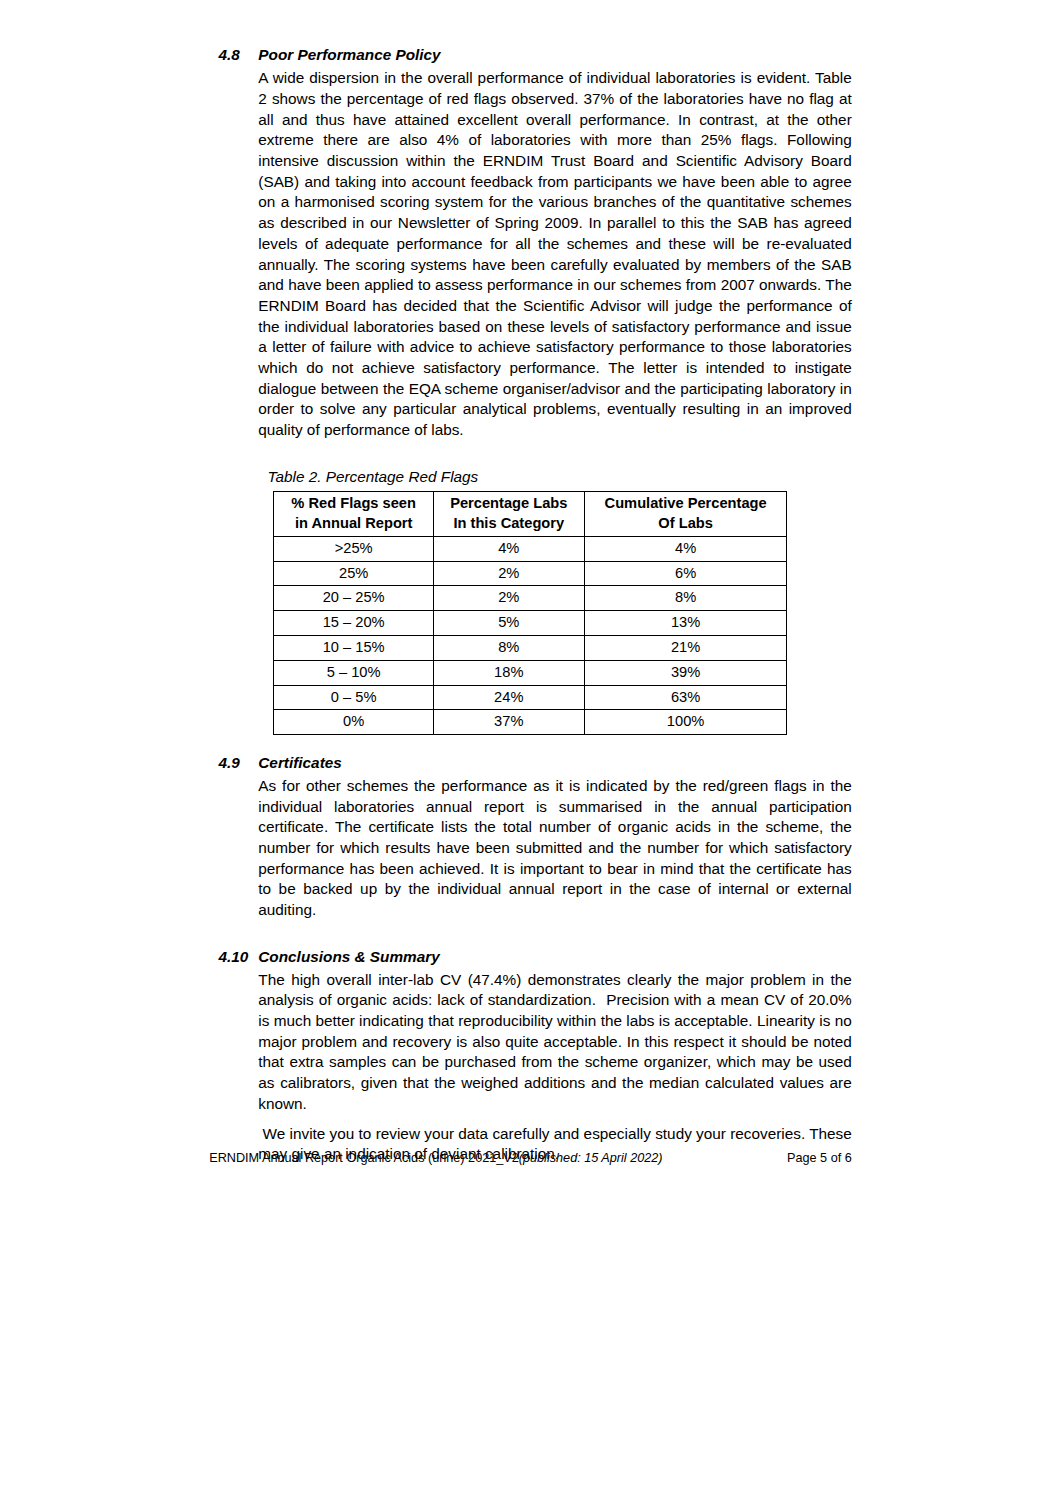4.8
Poor Performance Policy
A wide dispersion in the overall performance of individual laboratories is evident. Table 2 shows the percentage of red flags observed. 37% of the laboratories have no flag at all and thus have attained excellent overall performance. In contrast, at the other extreme there are also 4% of laboratories with more than 25% flags. Following intensive discussion within the ERNDIM Trust Board and Scientific Advisory Board (SAB) and taking into account feedback from participants we have been able to agree on a harmonised scoring system for the various branches of the quantitative schemes as described in our Newsletter of Spring 2009. In parallel to this the SAB has agreed levels of adequate performance for all the schemes and these will be re-evaluated annually. The scoring systems have been carefully evaluated by members of the SAB and have been applied to assess performance in our schemes from 2007 onwards. The ERNDIM Board has decided that the Scientific Advisor will judge the performance of the individual laboratories based on these levels of satisfactory performance and issue a letter of failure with advice to achieve satisfactory performance to those laboratories which do not achieve satisfactory performance. The letter is intended to instigate dialogue between the EQA scheme organiser/advisor and the participating laboratory in order to solve any particular analytical problems, eventually resulting in an improved quality of performance of labs.
Table 2. Percentage Red Flags
| % Red Flags seen in Annual Report | Percentage Labs In this Category | Cumulative Percentage Of Labs |
| --- | --- | --- |
| >25% | 4% | 4% |
| 25% | 2% | 6% |
| 20 – 25% | 2% | 8% |
| 15 – 20% | 5% | 13% |
| 10 – 15% | 8% | 21% |
| 5 – 10% | 18% | 39% |
| 0 – 5% | 24% | 63% |
| 0% | 37% | 100% |
4.9
Certificates
As for other schemes the performance as it is indicated by the red/green flags in the individual laboratories annual report is summarised in the annual participation certificate. The certificate lists the total number of organic acids in the scheme, the number for which results have been submitted and the number for which satisfactory performance has been achieved. It is important to bear in mind that the certificate has to be backed up by the individual annual report in the case of internal or external auditing.
4.10
Conclusions & Summary
The high overall inter-lab CV (47.4%) demonstrates clearly the major problem in the analysis of organic acids: lack of standardization. Precision with a mean CV of 20.0% is much better indicating that reproducibility within the labs is acceptable. Linearity is no major problem and recovery is also quite acceptable. In this respect it should be noted that extra samples can be purchased from the scheme organizer, which may be used as calibrators, given that the weighed additions and the median calculated values are known.
We invite you to review your data carefully and especially study your recoveries. These may give an indication of deviant calibration.
ERNDIM Annual Report Organic Acids (urine) 2021_V2(published: 15 April 2022)
Page 5 of 6